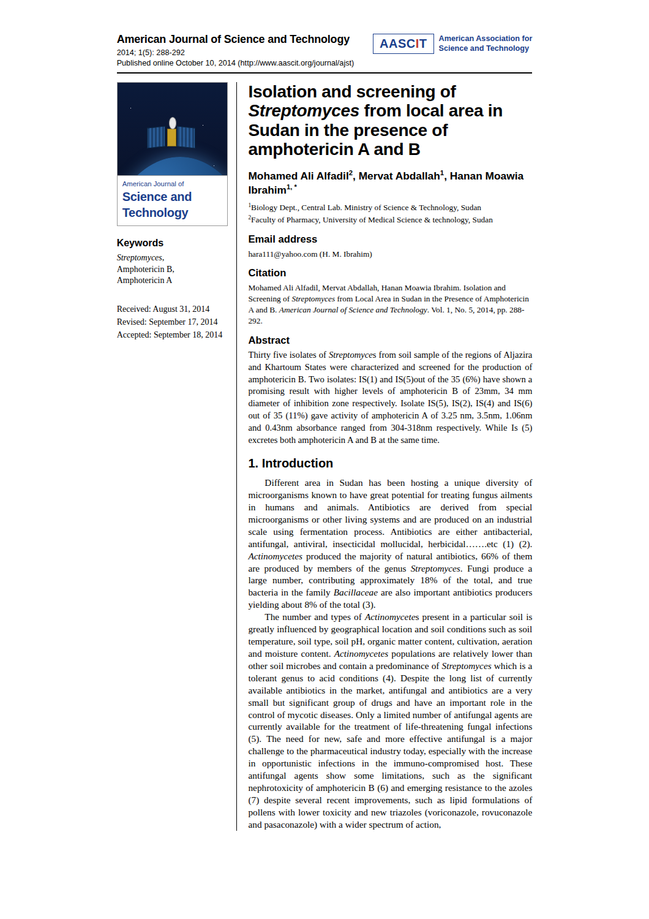American Journal of Science and Technology
2014; 1(5): 288-292
Published online October 10, 2014 (http://www.aascit.org/journal/ajst)
AASCIT
American Association for
Science and Technology
American Journal of
Science and Technology
Keywords
Streptomyces,
Amphotericin B,
Amphotericin A
Received: August 31, 2014
Revised: September 17, 2014
Accepted: September 18, 2014
Isolation and screening of Streptomyces from local area in Sudan in the presence of amphotericin A and B
Mohamed Ali Alfadil2, Mervat Abdallah1, Hanan Moawia Ibrahim1, *
1Biology Dept., Central Lab. Ministry of Science & Technology, Sudan
2Faculty of Pharmacy, University of Medical Science & technology, Sudan
Email address
hara111@yahoo.com (H. M. Ibrahim)
Citation
Mohamed Ali Alfadil, Mervat Abdallah, Hanan Moawia Ibrahim. Isolation and Screening of Streptomyces from Local Area in Sudan in the Presence of Amphotericin A and B. American Journal of Science and Technology. Vol. 1, No. 5, 2014, pp. 288-292.
Abstract
Thirty five isolates of Streptomyces from soil sample of the regions of Aljazira and Khartoum States were characterized and screened for the production of amphotericin B. Two isolates: IS(1) and IS(5)out of the 35 (6%) have shown a promising result with higher levels of amphotericin B of 23mm, 34 mm diameter of inhibition zone respectively. Isolate IS(5), IS(2), IS(4) and IS(6) out of 35 (11%) gave activity of amphotericin A of 3.25 nm, 3.5nm, 1.06nm and 0.43nm absorbance ranged from 304-318nm respectively. While Is (5) excretes both amphotericin A and B at the same time.
1. Introduction
Different area in Sudan has been hosting a unique diversity of microorganisms known to have great potential for treating fungus ailments in humans and animals. Antibiotics are derived from special microorganisms or other living systems and are produced on an industrial scale using fermentation process. Antibiotics are either antibacterial, antifungal, antiviral, insecticidal mollucidal, herbicidal…….etc (1) (2). Actinomycetes produced the majority of natural antibiotics, 66% of them are produced by members of the genus Streptomyces. Fungi produce a large number, contributing approximately 18% of the total, and true bacteria in the family Bacillaceae are also important antibiotics producers yielding about 8% of the total (3).
The number and types of Actinomycetes present in a particular soil is greatly influenced by geographical location and soil conditions such as soil temperature, soil type, soil pH, organic matter content, cultivation, aeration and moisture content. Actinomycetes populations are relatively lower than other soil microbes and contain a predominance of Streptomyces which is a tolerant genus to acid conditions (4). Despite the long list of currently available antibiotics in the market, antifungal and antibiotics are a very small but significant group of drugs and have an important role in the control of mycotic diseases. Only a limited number of antifungal agents are currently available for the treatment of life-threatening fungal infections (5). The need for new, safe and more effective antifungal is a major challenge to the pharmaceutical industry today, especially with the increase in opportunistic infections in the immuno-compromised host. These antifungal agents show some limitations, such as the significant nephrotoxicity of amphotericin B (6) and emerging resistance to the azoles (7) despite several recent improvements, such as lipid formulations of pollens with lower toxicity and new triazoles (voriconazole, rovuconazole and pasaconazole) with a wider spectrum of action,